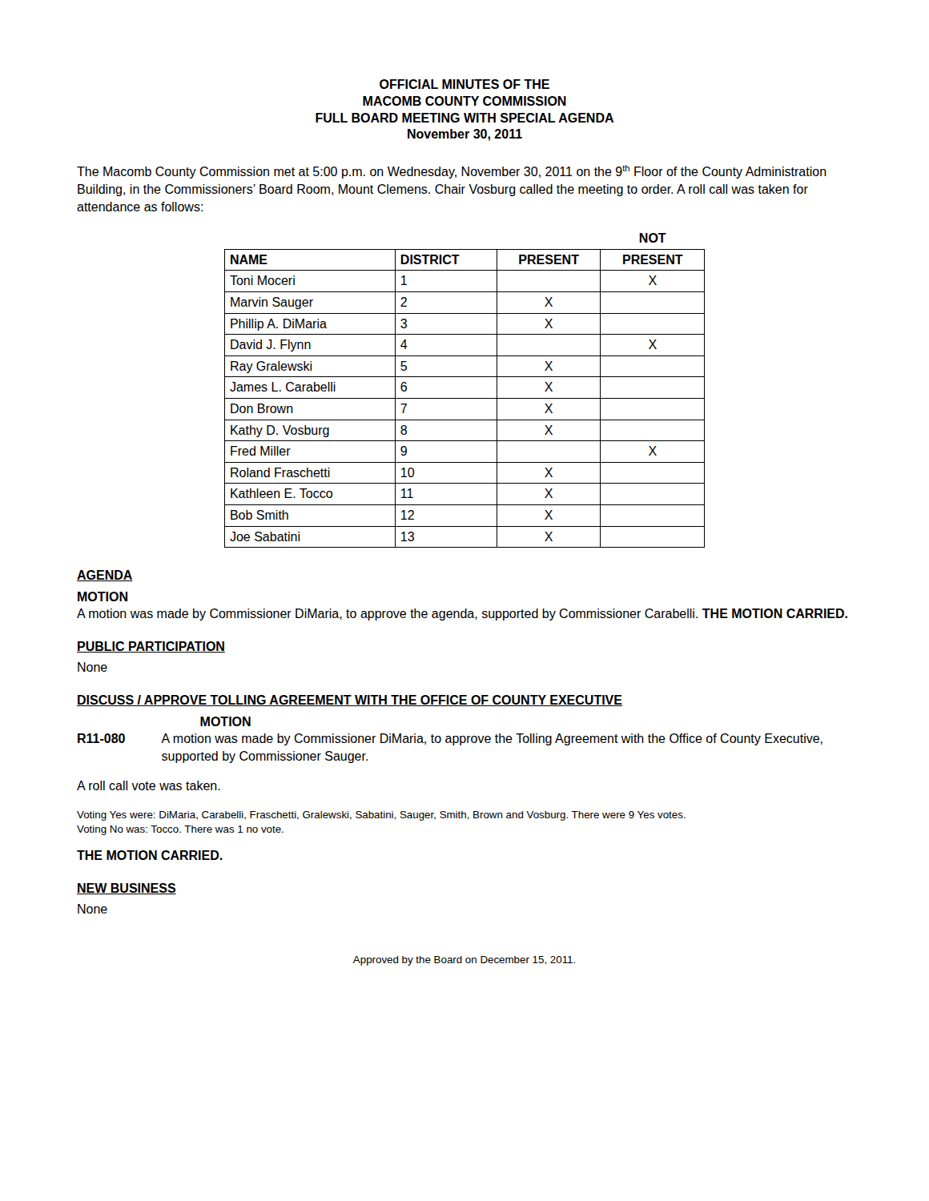OFFICIAL MINUTES OF THE
MACOMB COUNTY COMMISSION
FULL BOARD MEETING WITH SPECIAL AGENDA
November 30, 2011
The Macomb County Commission met at 5:00 p.m. on Wednesday, November 30, 2011 on the 9th Floor of the County Administration Building, in the Commissioners’ Board Room, Mount Clemens. Chair Vosburg called the meeting to order. A roll call was taken for attendance as follows:
| | | | NOT |
| --- | --- | --- | --- |
| NAME | DISTRICT | PRESENT | PRESENT |
| Toni Moceri | 1 | | X |
| Marvin Sauger | 2 | X | |
| Phillip A. DiMaria | 3 | X | |
| David J. Flynn | 4 | | X |
| Ray Gralewski | 5 | X | |
| James L. Carabelli | 6 | X | |
| Don Brown | 7 | X | |
| Kathy D. Vosburg | 8 | X | |
| Fred Miller | 9 | | X |
| Roland Fraschetti | 10 | X | |
| Kathleen E. Tocco | 11 | X | |
| Bob Smith | 12 | X | |
| Joe Sabatini | 13 | X | |
AGENDA
MOTION
A motion was made by Commissioner DiMaria, to approve the agenda, supported by Commissioner Carabelli. THE MOTION CARRIED.
PUBLIC PARTICIPATION
None
DISCUSS / APPROVE TOLLING AGREEMENT WITH THE OFFICE OF COUNTY EXECUTIVE
MOTION
R11-080
A motion was made by Commissioner DiMaria, to approve the Tolling Agreement with the Office of County Executive, supported by Commissioner Sauger.
A roll call vote was taken.
Voting Yes were: DiMaria, Carabelli, Fraschetti, Gralewski, Sabatini, Sauger, Smith, Brown and Vosburg. There were 9 Yes votes.
Voting No was: Tocco. There was 1 no vote.
THE MOTION CARRIED.
NEW BUSINESS
None
Approved by the Board on December 15, 2011.